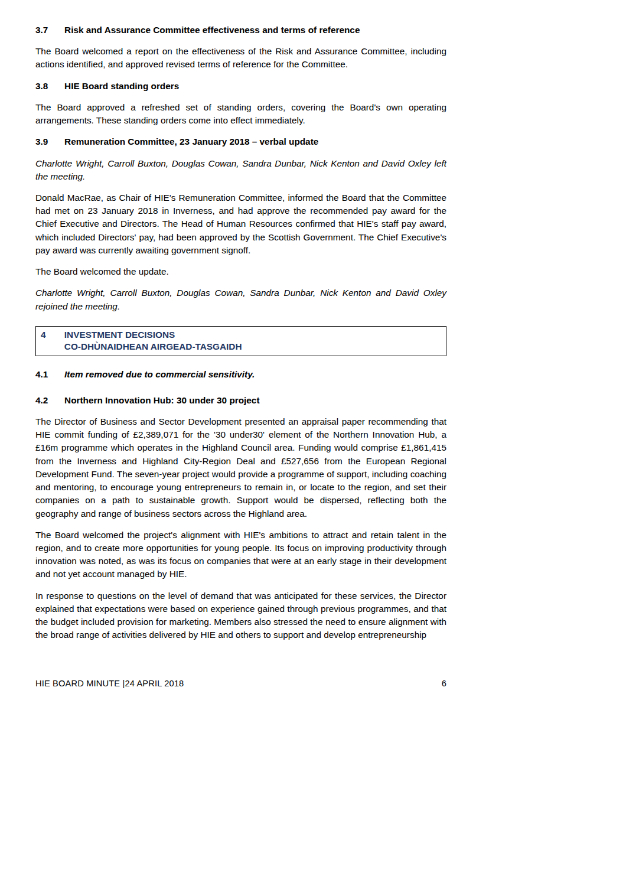3.7 Risk and Assurance Committee effectiveness and terms of reference
The Board welcomed a report on the effectiveness of the Risk and Assurance Committee, including actions identified, and approved revised terms of reference for the Committee.
3.8 HIE Board standing orders
The Board approved a refreshed set of standing orders, covering the Board's own operating arrangements. These standing orders come into effect immediately.
3.9 Remuneration Committee, 23 January 2018 – verbal update
Charlotte Wright, Carroll Buxton, Douglas Cowan, Sandra Dunbar, Nick Kenton and David Oxley left the meeting.
Donald MacRae, as Chair of HIE's Remuneration Committee, informed the Board that the Committee had met on 23 January 2018 in Inverness, and had approve the recommended pay award for the Chief Executive and Directors. The Head of Human Resources confirmed that HIE's staff pay award, which included Directors' pay, had been approved by the Scottish Government. The Chief Executive's pay award was currently awaiting government signoff.
The Board welcomed the update.
Charlotte Wright, Carroll Buxton, Douglas Cowan, Sandra Dunbar, Nick Kenton and David Oxley rejoined the meeting.
4 INVESTMENT DECISIONS CO-DHÙNAIDHEAN AIRGEAD-TASGAIDH
4.1 Item removed due to commercial sensitivity.
4.2 Northern Innovation Hub: 30 under 30 project
The Director of Business and Sector Development presented an appraisal paper recommending that HIE commit funding of £2,389,071 for the '30 under30' element of the Northern Innovation Hub, a £16m programme which operates in the Highland Council area. Funding would comprise £1,861,415 from the Inverness and Highland City-Region Deal and £527,656 from the European Regional Development Fund. The seven-year project would provide a programme of support, including coaching and mentoring, to encourage young entrepreneurs to remain in, or locate to the region, and set their companies on a path to sustainable growth. Support would be dispersed, reflecting both the geography and range of business sectors across the Highland area.
The Board welcomed the project's alignment with HIE's ambitions to attract and retain talent in the region, and to create more opportunities for young people. Its focus on improving productivity through innovation was noted, as was its focus on companies that were at an early stage in their development and not yet account managed by HIE.
In response to questions on the level of demand that was anticipated for these services, the Director explained that expectations were based on experience gained through previous programmes, and that the budget included provision for marketing. Members also stressed the need to ensure alignment with the broad range of activities delivered by HIE and others to support and develop entrepreneurship
HIE BOARD MINUTE |24 APRIL 2018 6